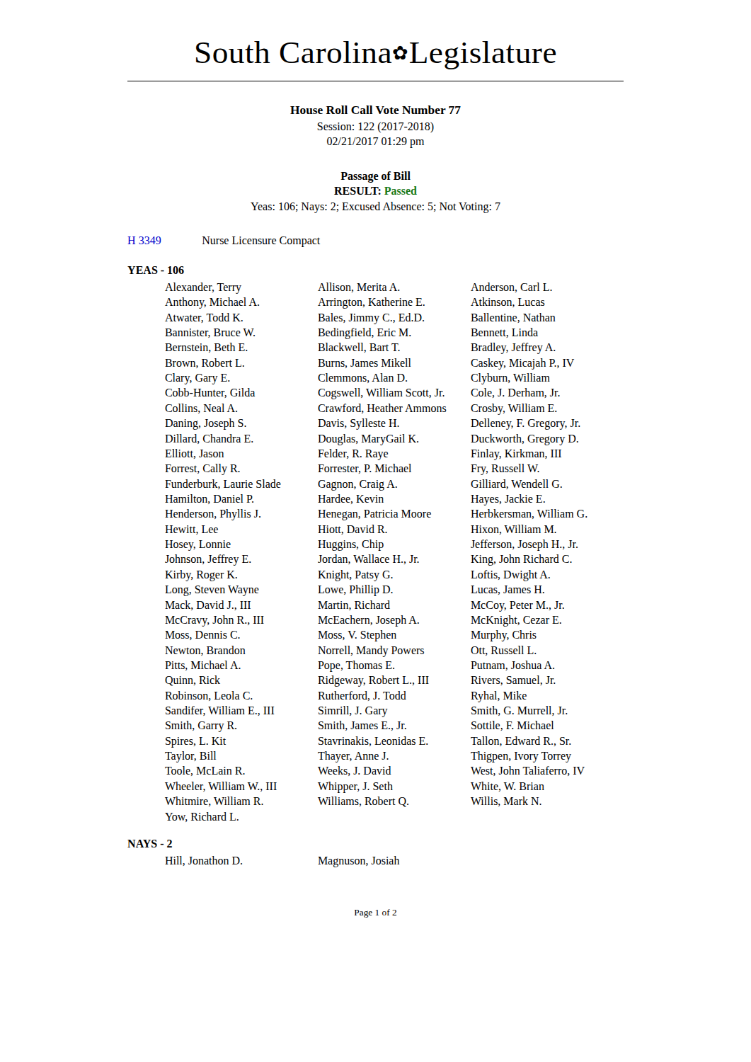South Carolina✿Legislature
House Roll Call Vote Number 77
Session: 122 (2017-2018)
02/21/2017 01:29 pm
Passage of Bill
RESULT: Passed
Yeas: 106; Nays: 2; Excused Absence: 5; Not Voting: 7
H 3349 Nurse Licensure Compact
YEAS - 106
| Alexander, Terry | Allison, Merita A. | Anderson, Carl L. |
| Anthony, Michael A. | Arrington, Katherine E. | Atkinson, Lucas |
| Atwater, Todd K. | Bales, Jimmy C., Ed.D. | Ballentine, Nathan |
| Bannister, Bruce W. | Bedingfield, Eric M. | Bennett, Linda |
| Bernstein, Beth E. | Blackwell, Bart T. | Bradley, Jeffrey A. |
| Brown, Robert L. | Burns, James Mikell | Caskey, Micajah P., IV |
| Clary, Gary E. | Clemmons, Alan D. | Clyburn, William |
| Cobb-Hunter, Gilda | Cogswell, William Scott, Jr. | Cole, J. Derham, Jr. |
| Collins, Neal A. | Crawford, Heather Ammons | Crosby, William E. |
| Daning, Joseph S. | Davis, Sylleste H. | Delleney, F. Gregory, Jr. |
| Dillard, Chandra E. | Douglas, MaryGail K. | Duckworth, Gregory D. |
| Elliott, Jason | Felder, R. Raye | Finlay, Kirkman, III |
| Forrest, Cally R. | Forrester, P. Michael | Fry, Russell W. |
| Funderburk, Laurie Slade | Gagnon, Craig A. | Gilliard, Wendell G. |
| Hamilton, Daniel P. | Hardee, Kevin | Hayes, Jackie E. |
| Henderson, Phyllis J. | Henegan, Patricia Moore | Herbkersman, William G. |
| Hewitt, Lee | Hiott, David R. | Hixon, William M. |
| Hosey, Lonnie | Huggins, Chip | Jefferson, Joseph H., Jr. |
| Johnson, Jeffrey E. | Jordan, Wallace H., Jr. | King, John Richard C. |
| Kirby, Roger K. | Knight, Patsy G. | Loftis, Dwight A. |
| Long, Steven Wayne | Lowe, Phillip D. | Lucas, James H. |
| Mack, David J., III | Martin, Richard | McCoy, Peter M., Jr. |
| McCravy, John R., III | McEachern, Joseph A. | McKnight, Cezar E. |
| Moss, Dennis C. | Moss, V. Stephen | Murphy, Chris |
| Newton, Brandon | Norrell, Mandy Powers | Ott, Russell L. |
| Pitts, Michael A. | Pope, Thomas E. | Putnam, Joshua A. |
| Quinn, Rick | Ridgeway, Robert L., III | Rivers, Samuel, Jr. |
| Robinson, Leola C. | Rutherford, J. Todd | Ryhal, Mike |
| Sandifer, William E., III | Simrill, J. Gary | Smith, G. Murrell, Jr. |
| Smith, Garry R. | Smith, James E., Jr. | Sottile, F. Michael |
| Spires, L. Kit | Stavrinakis, Leonidas E. | Tallon, Edward R., Sr. |
| Taylor, Bill | Thayer, Anne J. | Thigpen, Ivory Torrey |
| Toole, McLain R. | Weeks, J. David | West, John Taliaferro, IV |
| Wheeler, William W., III | Whipper, J. Seth | White, W. Brian |
| Whitmire, William R. | Williams, Robert Q. | Willis, Mark N. |
| Yow, Richard L. | | |
NAYS - 2
| Hill, Jonathon D. | Magnuson, Josiah | |
Page 1 of 2